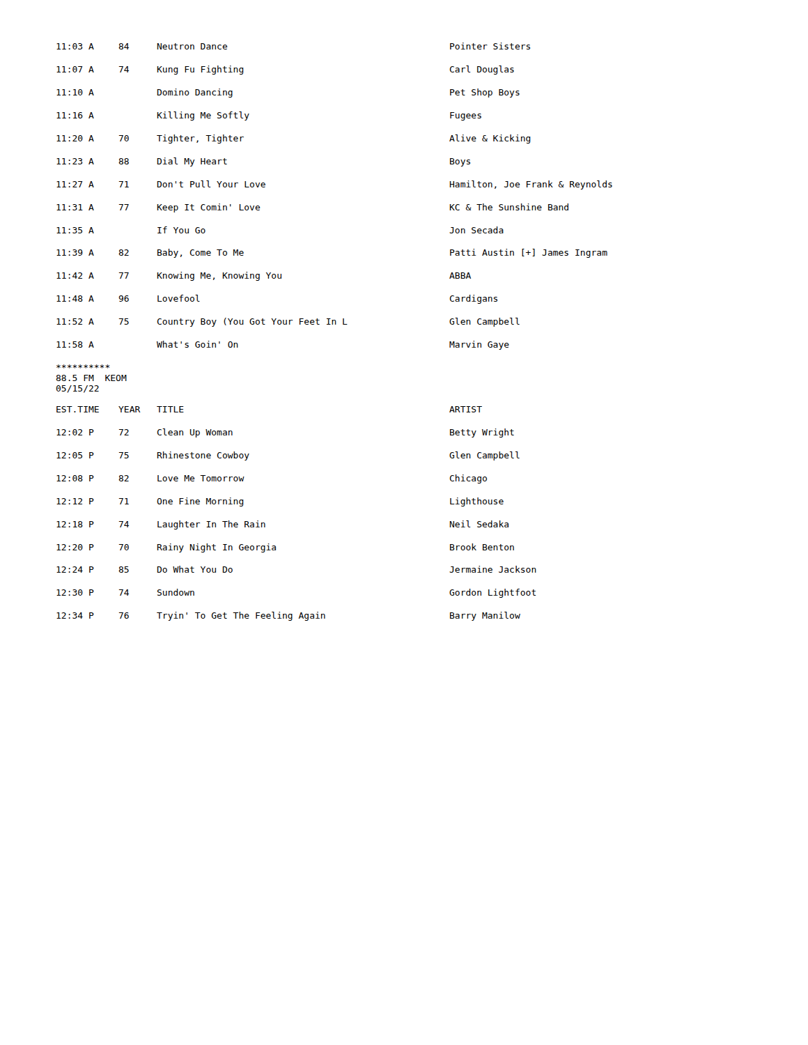| 11:03 A | 84 | Neutron Dance | Pointer Sisters |
| 11:07 A | 74 | Kung Fu Fighting | Carl Douglas |
| 11:10 A | | Domino Dancing | Pet Shop Boys |
| 11:16 A | | Killing Me Softly | Fugees |
| 11:20 A | 70 | Tighter, Tighter | Alive & Kicking |
| 11:23 A | 88 | Dial My Heart | Boys |
| 11:27 A | 71 | Don't Pull Your Love | Hamilton, Joe Frank & Reynolds |
| 11:31 A | 77 | Keep It Comin' Love | KC & The Sunshine Band |
| 11:35 A | | If You Go | Jon Secada |
| 11:39 A | 82 | Baby, Come To Me | Patti Austin [+] James Ingram |
| 11:42 A | 77 | Knowing Me, Knowing You | ABBA |
| 11:48 A | 96 | Lovefool | Cardigans |
| 11:52 A | 75 | Country Boy (You Got Your Feet In L | Glen Campbell |
| 11:58 A | | What's Goin' On | Marvin Gaye |
********** 88.5 FM KEOM 05/15/22
| EST.TIME | YEAR | TITLE | ARTIST |
| 12:02 P | 72 | Clean Up Woman | Betty Wright |
| 12:05 P | 75 | Rhinestone Cowboy | Glen Campbell |
| 12:08 P | 82 | Love Me Tomorrow | Chicago |
| 12:12 P | 71 | One Fine Morning | Lighthouse |
| 12:18 P | 74 | Laughter In The Rain | Neil Sedaka |
| 12:20 P | 70 | Rainy Night In Georgia | Brook Benton |
| 12:24 P | 85 | Do What You Do | Jermaine Jackson |
| 12:30 P | 74 | Sundown | Gordon Lightfoot |
| 12:34 P | 76 | Tryin' To Get The Feeling Again | Barry Manilow |